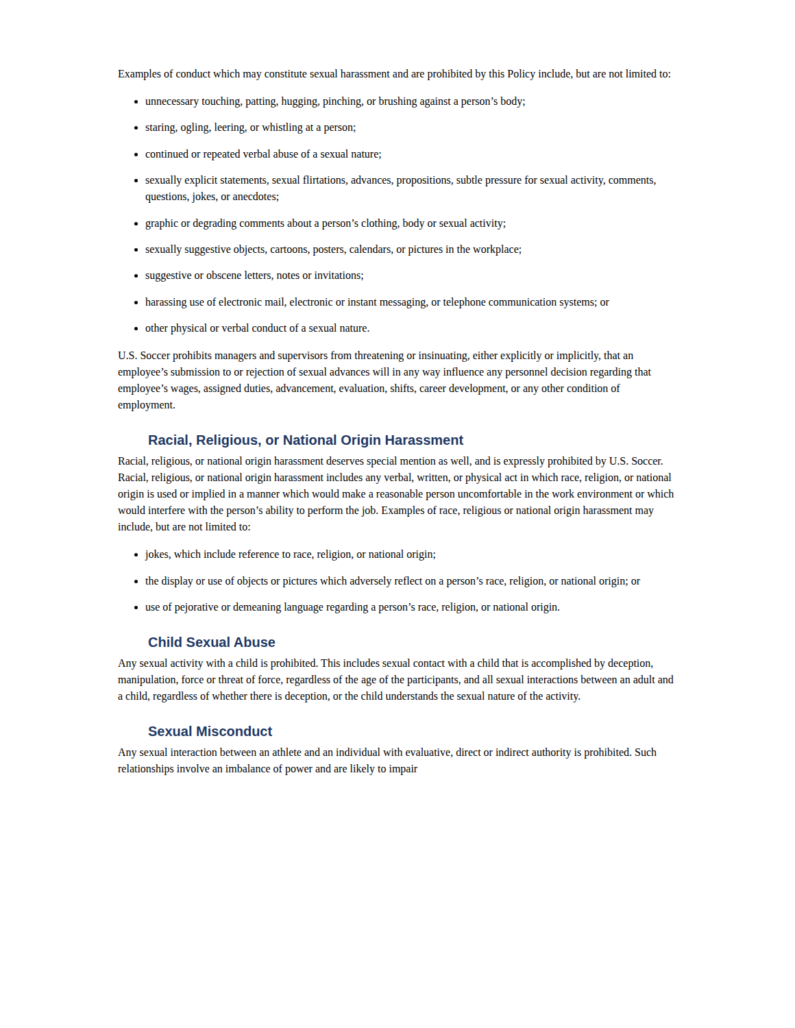Examples of conduct which may constitute sexual harassment and are prohibited by this Policy include, but are not limited to:
unnecessary touching, patting, hugging, pinching, or brushing against a person’s body;
staring, ogling, leering, or whistling at a person;
continued or repeated verbal abuse of a sexual nature;
sexually explicit statements, sexual flirtations, advances, propositions, subtle pressure for sexual activity, comments, questions, jokes, or anecdotes;
graphic or degrading comments about a person’s clothing, body or sexual activity;
sexually suggestive objects, cartoons, posters, calendars, or pictures in the workplace;
suggestive or obscene letters, notes or invitations;
harassing use of electronic mail, electronic or instant messaging, or telephone communication systems; or
other physical or verbal conduct of a sexual nature.
U.S. Soccer prohibits managers and supervisors from threatening or insinuating, either explicitly or implicitly, that an employee’s submission to or rejection of sexual advances will in any way influence any personnel decision regarding that employee’s wages, assigned duties, advancement, evaluation, shifts, career development, or any other condition of employment.
Racial, Religious, or National Origin Harassment
Racial, religious, or national origin harassment deserves special mention as well, and is expressly prohibited by U.S. Soccer. Racial, religious, or national origin harassment includes any verbal, written, or physical act in which race, religion, or national origin is used or implied in a manner which would make a reasonable person uncomfortable in the work environment or which would interfere with the person’s ability to perform the job. Examples of race, religious or national origin harassment may include, but are not limited to:
jokes, which include reference to race, religion, or national origin;
the display or use of objects or pictures which adversely reflect on a person’s race, religion, or national origin; or
use of pejorative or demeaning language regarding a person’s race, religion, or national origin.
Child Sexual Abuse
Any sexual activity with a child is prohibited. This includes sexual contact with a child that is accomplished by deception, manipulation, force or threat of force, regardless of the age of the participants, and all sexual interactions between an adult and a child, regardless of whether there is deception, or the child understands the sexual nature of the activity.
Sexual Misconduct
Any sexual interaction between an athlete and an individual with evaluative, direct or indirect authority is prohibited. Such relationships involve an imbalance of power and are likely to impair